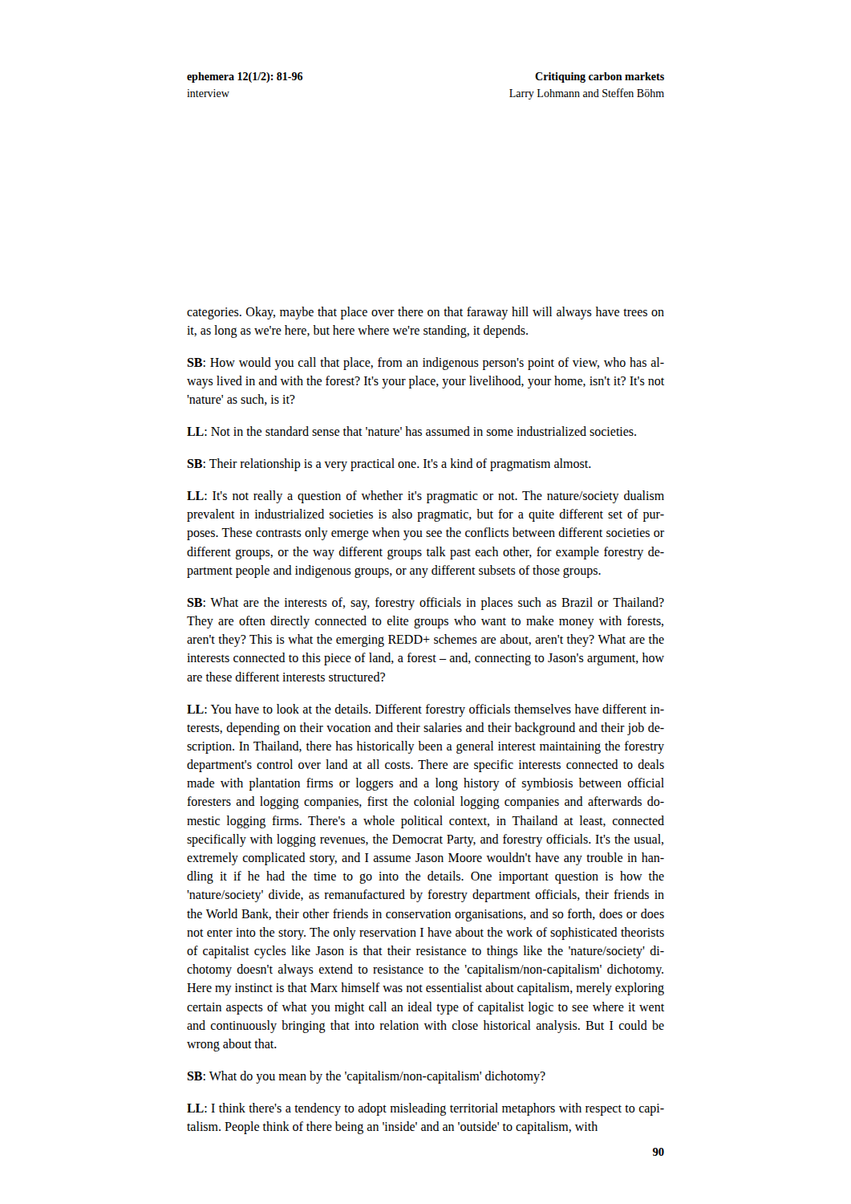ephemera 12(1/2): 81-96
interview
Critiquing carbon markets
Larry Lohmann and Steffen Böhm
categories. Okay, maybe that place over there on that faraway hill will always have trees on it, as long as we're here, but here where we're standing, it depends.
SB: How would you call that place, from an indigenous person's point of view, who has always lived in and with the forest? It's your place, your livelihood, your home, isn't it? It's not 'nature' as such, is it?
LL: Not in the standard sense that 'nature' has assumed in some industrialized societies.
SB: Their relationship is a very practical one. It's a kind of pragmatism almost.
LL: It's not really a question of whether it's pragmatic or not. The nature/society dualism prevalent in industrialized societies is also pragmatic, but for a quite different set of purposes. These contrasts only emerge when you see the conflicts between different societies or different groups, or the way different groups talk past each other, for example forestry department people and indigenous groups, or any different subsets of those groups.
SB: What are the interests of, say, forestry officials in places such as Brazil or Thailand? They are often directly connected to elite groups who want to make money with forests, aren't they? This is what the emerging REDD+ schemes are about, aren't they? What are the interests connected to this piece of land, a forest – and, connecting to Jason's argument, how are these different interests structured?
LL: You have to look at the details. Different forestry officials themselves have different interests, depending on their vocation and their salaries and their background and their job description. In Thailand, there has historically been a general interest maintaining the forestry department's control over land at all costs. There are specific interests connected to deals made with plantation firms or loggers and a long history of symbiosis between official foresters and logging companies, first the colonial logging companies and afterwards domestic logging firms. There's a whole political context, in Thailand at least, connected specifically with logging revenues, the Democrat Party, and forestry officials. It's the usual, extremely complicated story, and I assume Jason Moore wouldn't have any trouble in handling it if he had the time to go into the details. One important question is how the 'nature/society' divide, as remanufactured by forestry department officials, their friends in the World Bank, their other friends in conservation organisations, and so forth, does or does not enter into the story. The only reservation I have about the work of sophisticated theorists of capitalist cycles like Jason is that their resistance to things like the 'nature/society' dichotomy doesn't always extend to resistance to the 'capitalism/non-capitalism' dichotomy. Here my instinct is that Marx himself was not essentialist about capitalism, merely exploring certain aspects of what you might call an ideal type of capitalist logic to see where it went and continuously bringing that into relation with close historical analysis. But I could be wrong about that.
SB: What do you mean by the 'capitalism/non-capitalism' dichotomy?
LL: I think there's a tendency to adopt misleading territorial metaphors with respect to capitalism. People think of there being an 'inside' and an 'outside' to capitalism, with
90